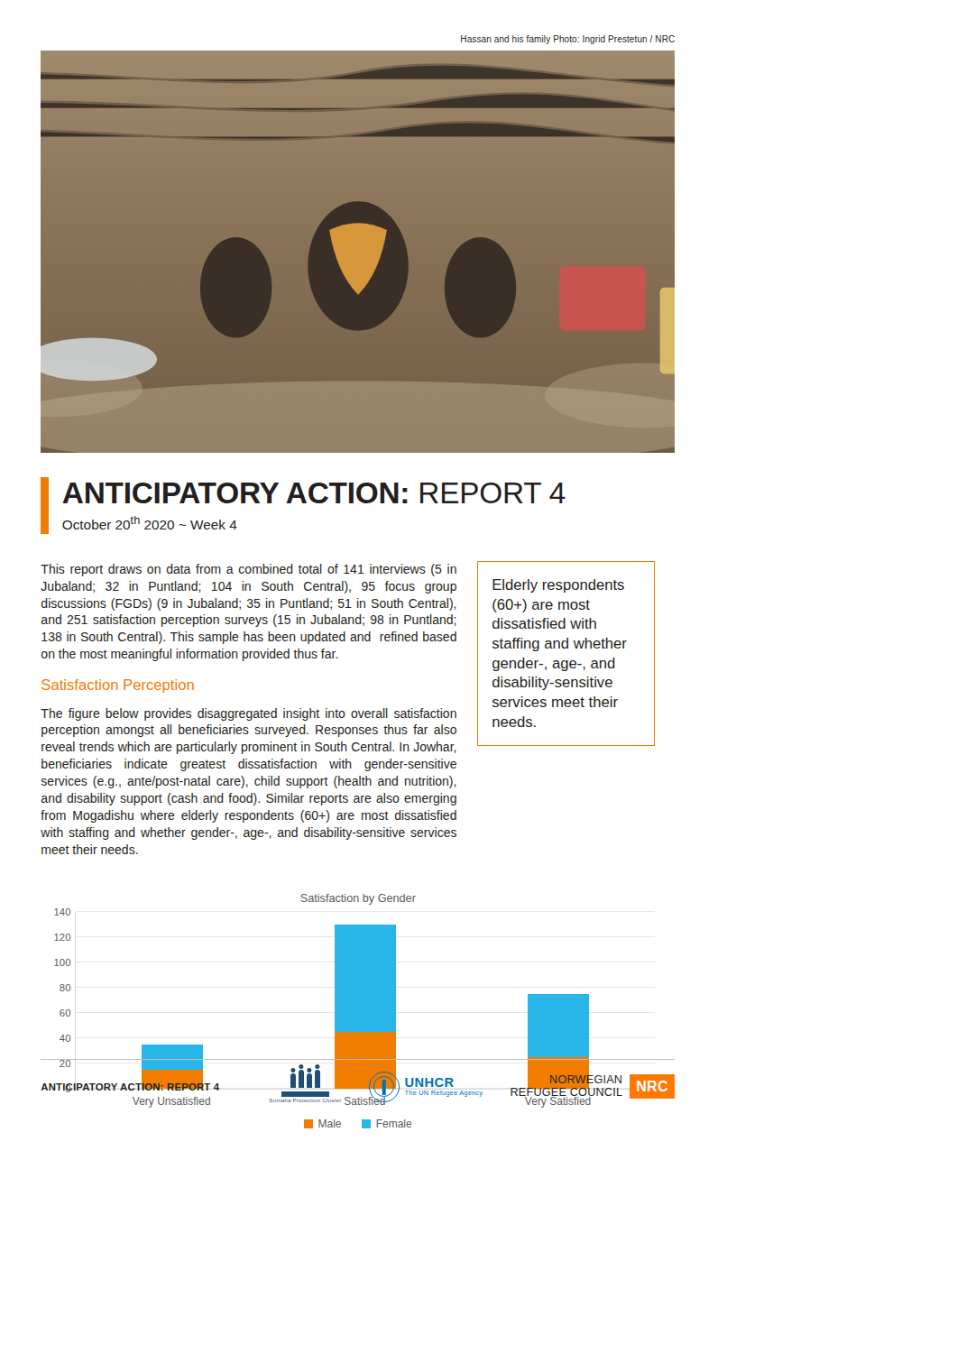Hassan and his family Photo: Ingrid Prestetun / NRC
ANTICIPATORY ACTION: REPORT 4
October 20th 2020 ~ Week 4
This report draws on data from a combined total of 141 interviews (5 in Jubaland; 32 in Puntland; 104 in South Central), 95 focus group discussions (FGDs) (9 in Jubaland; 35 in Puntland; 51 in South Central), and 251 satisfaction perception surveys (15 in Jubaland; 98 in Puntland; 138 in South Central). This sample has been updated and refined based on the most meaningful information provided thus far.
Satisfaction Perception
The figure below provides disaggregated insight into overall satisfaction perception amongst all beneficiaries surveyed. Responses thus far also reveal trends which are particularly prominent in South Central. In Jowhar, beneficiaries indicate greatest dissatisfaction with gender-sensitive services (e.g., ante/post-natal care), child support (health and nutrition), and disability support (cash and food). Similar reports are also emerging from Mogadishu where elderly respondents (60+) are most dissatisfied with staffing and whether gender-, age-, and disability-sensitive services meet their needs.
Elderly respondents (60+) are most dissatisfied with staffing and whether gender-, age-, and disability-sensitive services meet their needs.
Satisfaction by Gender
0
20
40
60
80
100
120
140
Very Unsatisfied Satisfied Very Satisfied
Male Female
ANTICIPATORY ACTION: REPORT 4
Somalia Protection Cluster
UNHCR
The UN Refugee Agency
NORWEGIAN
REFUGEE COUNCIL
NRC